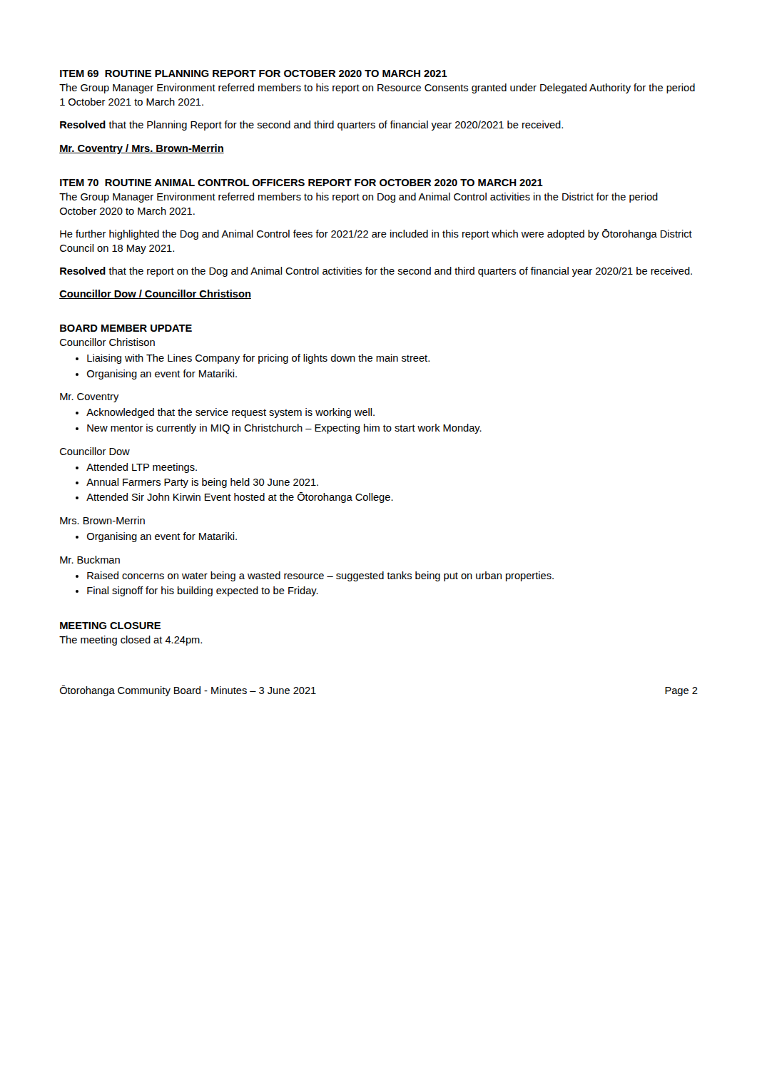ITEM 69 ROUTINE PLANNING REPORT FOR OCTOBER 2020 TO MARCH 2021
The Group Manager Environment referred members to his report on Resource Consents granted under Delegated Authority for the period 1 October 2021 to March 2021.
Resolved that the Planning Report for the second and third quarters of financial year 2020/2021 be received.
Mr. Coventry / Mrs. Brown-Merrin
ITEM 70 ROUTINE ANIMAL CONTROL OFFICERS REPORT FOR OCTOBER 2020 TO MARCH 2021
The Group Manager Environment referred members to his report on Dog and Animal Control activities in the District for the period October 2020 to March 2021.
He further highlighted the Dog and Animal Control fees for 2021/22 are included in this report which were adopted by Ōtorohanga District Council on 18 May 2021.
Resolved that the report on the Dog and Animal Control activities for the second and third quarters of financial year 2020/21 be received.
Councillor Dow / Councillor Christison
BOARD MEMBER UPDATE
Councillor Christison
Liaising with The Lines Company for pricing of lights down the main street.
Organising an event for Matariki.
Mr. Coventry
Acknowledged that the service request system is working well.
New mentor is currently in MIQ in Christchurch – Expecting him to start work Monday.
Councillor Dow
Attended LTP meetings.
Annual Farmers Party is being held 30 June 2021.
Attended Sir John Kirwin Event hosted at the Ōtorohanga College.
Mrs. Brown-Merrin
Organising an event for Matariki.
Mr. Buckman
Raised concerns on water being a wasted resource – suggested tanks being put on urban properties.
Final signoff for his building expected to be Friday.
MEETING CLOSURE
The meeting closed at 4.24pm.
Ōtorohanga Community Board - Minutes – 3 June 2021
Page 2